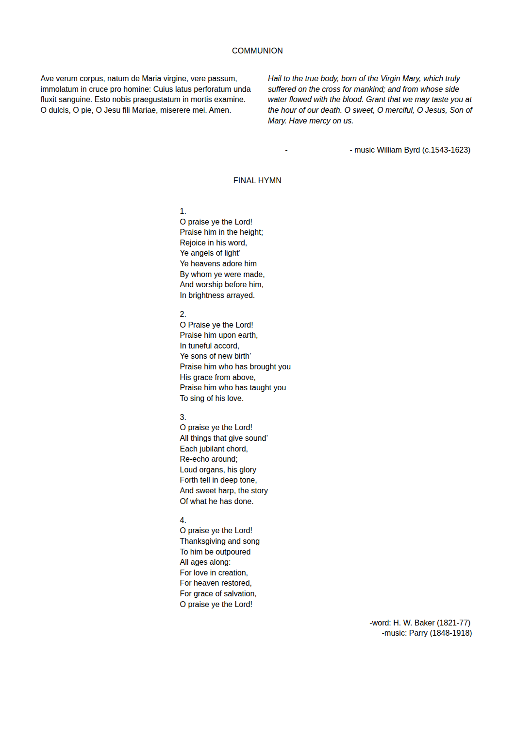COMMUNION
Ave verum corpus, natum de Maria virgine, vere passum, immolatum in cruce pro homine: Cuius latus perforatum unda fluxit sanguine. Esto nobis praegustatum in mortis examine. O dulcis, O pie, O Jesu fili Mariae, miserere mei. Amen.
Hail to the true body, born of the Virgin Mary, which truly suffered on the cross for mankind; and from whose side water flowed with the blood. Grant that we may taste you at the hour of our death. O sweet, O merciful, O Jesus, Son of Mary. Have mercy on us.
-- music William Byrd (c.1543-1623)
FINAL HYMN
1. O praise ye the Lord! Praise him in the height; Rejoice in his word, Ye angels of light’ Ye heavens adore him By whom ye were made, And worship before him, In brightness arrayed.
2. O Praise ye the Lord! Praise him upon earth, In tuneful accord, Ye sons of new birth’ Praise him who has brought you His grace from above, Praise him who has taught you To sing of his love.
3. O praise ye the Lord! All things that give sound’ Each jubilant chord, Re-echo around; Loud organs, his glory Forth tell in deep tone, And sweet harp, the story Of what he has done.
4. O praise ye the Lord! Thanksgiving and song To him be outpoured All ages along: For love in creation, For heaven restored, For grace of salvation, O praise ye the Lord!
-word: H. W. Baker (1821-77) -music: Parry (1848-1918)